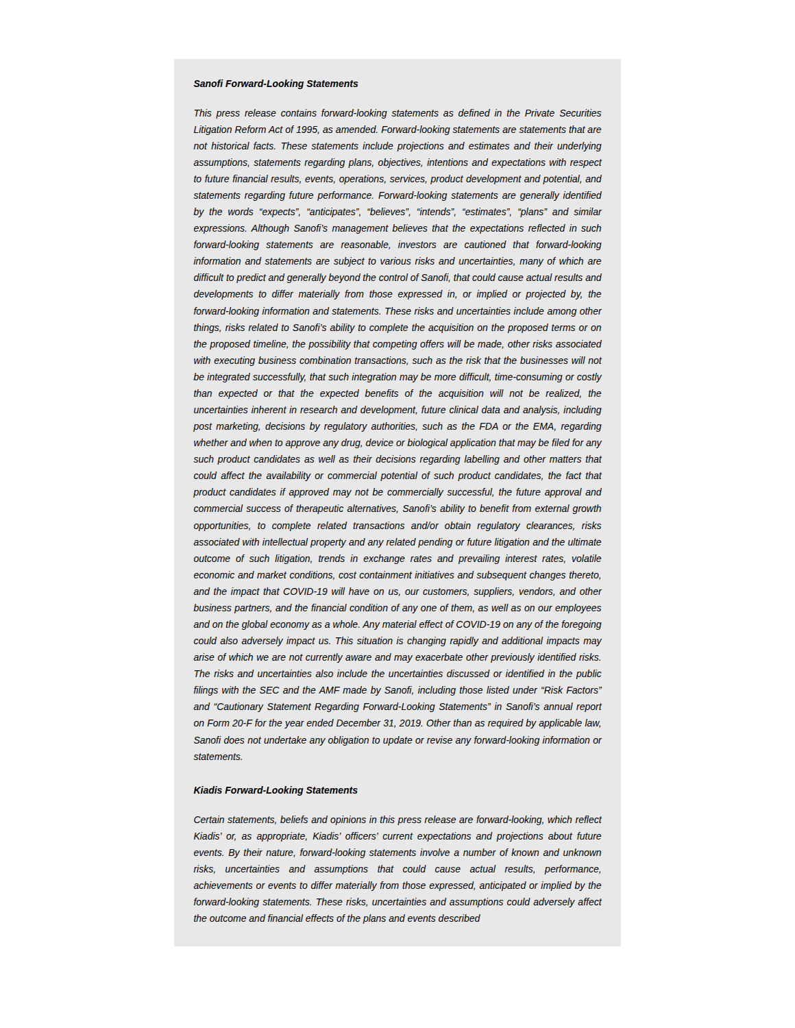Sanofi Forward-Looking Statements
This press release contains forward-looking statements as defined in the Private Securities Litigation Reform Act of 1995, as amended. Forward-looking statements are statements that are not historical facts. These statements include projections and estimates and their underlying assumptions, statements regarding plans, objectives, intentions and expectations with respect to future financial results, events, operations, services, product development and potential, and statements regarding future performance. Forward-looking statements are generally identified by the words “expects”, “anticipates”, “believes”, “intends”, “estimates”, “plans” and similar expressions. Although Sanofi’s management believes that the expectations reflected in such forward-looking statements are reasonable, investors are cautioned that forward-looking information and statements are subject to various risks and uncertainties, many of which are difficult to predict and generally beyond the control of Sanofi, that could cause actual results and developments to differ materially from those expressed in, or implied or projected by, the forward-looking information and statements. These risks and uncertainties include among other things, risks related to Sanofi’s ability to complete the acquisition on the proposed terms or on the proposed timeline, the possibility that competing offers will be made, other risks associated with executing business combination transactions, such as the risk that the businesses will not be integrated successfully, that such integration may be more difficult, time-consuming or costly than expected or that the expected benefits of the acquisition will not be realized, the uncertainties inherent in research and development, future clinical data and analysis, including post marketing, decisions by regulatory authorities, such as the FDA or the EMA, regarding whether and when to approve any drug, device or biological application that may be filed for any such product candidates as well as their decisions regarding labelling and other matters that could affect the availability or commercial potential of such product candidates, the fact that product candidates if approved may not be commercially successful, the future approval and commercial success of therapeutic alternatives, Sanofi’s ability to benefit from external growth opportunities, to complete related transactions and/or obtain regulatory clearances, risks associated with intellectual property and any related pending or future litigation and the ultimate outcome of such litigation, trends in exchange rates and prevailing interest rates, volatile economic and market conditions, cost containment initiatives and subsequent changes thereto, and the impact that COVID-19 will have on us, our customers, suppliers, vendors, and other business partners, and the financial condition of any one of them, as well as on our employees and on the global economy as a whole. Any material effect of COVID-19 on any of the foregoing could also adversely impact us. This situation is changing rapidly and additional impacts may arise of which we are not currently aware and may exacerbate other previously identified risks. The risks and uncertainties also include the uncertainties discussed or identified in the public filings with the SEC and the AMF made by Sanofi, including those listed under “Risk Factors” and “Cautionary Statement Regarding Forward-Looking Statements” in Sanofi’s annual report on Form 20-F for the year ended December 31, 2019. Other than as required by applicable law, Sanofi does not undertake any obligation to update or revise any forward-looking information or statements.
Kiadis Forward-Looking Statements
Certain statements, beliefs and opinions in this press release are forward-looking, which reflect Kiadis’ or, as appropriate, Kiadis’ officers’ current expectations and projections about future events. By their nature, forward-looking statements involve a number of known and unknown risks, uncertainties and assumptions that could cause actual results, performance, achievements or events to differ materially from those expressed, anticipated or implied by the forward-looking statements. These risks, uncertainties and assumptions could adversely affect the outcome and financial effects of the plans and events described